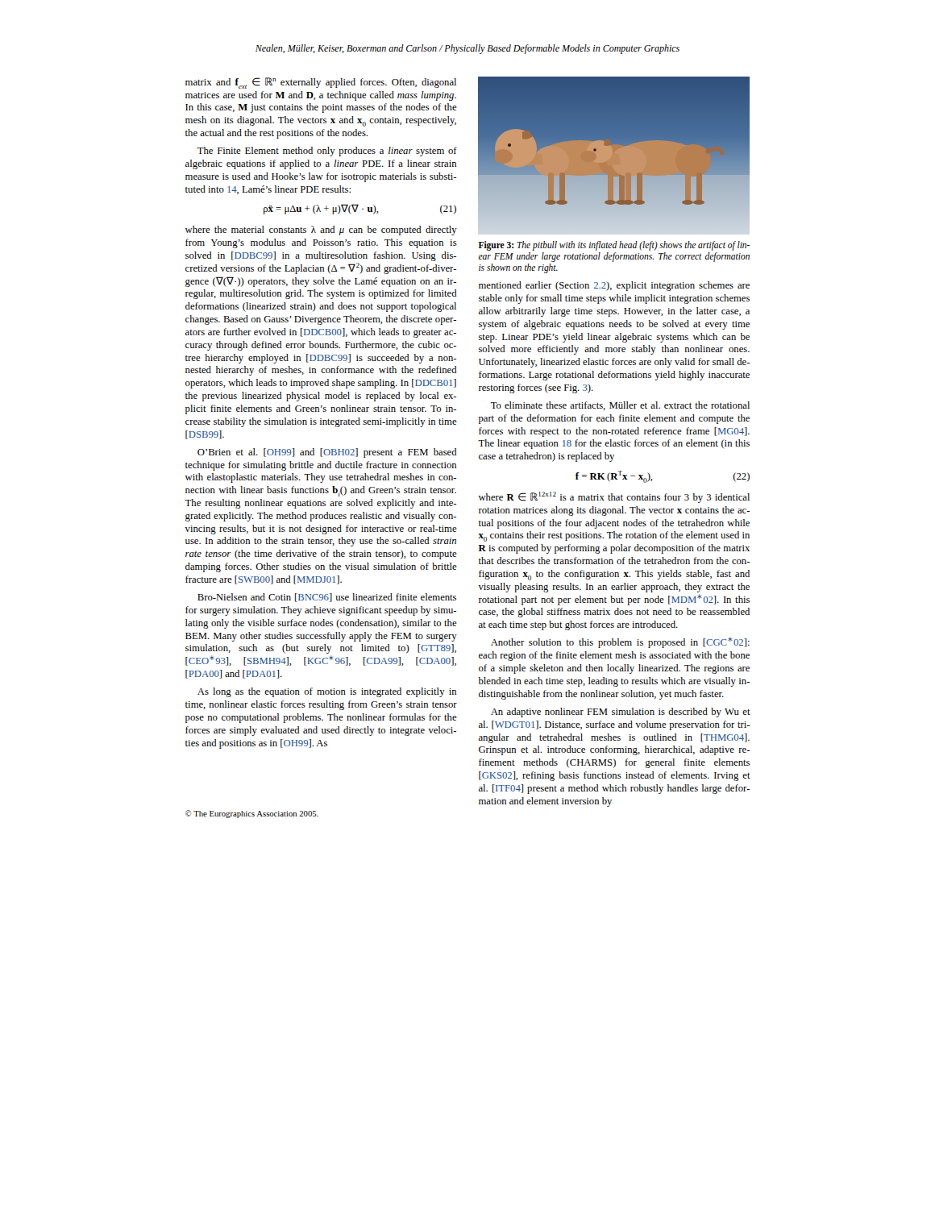Nealen, Müller, Keiser, Boxerman and Carlson / Physically Based Deformable Models in Computer Graphics
matrix and fext ∈ ℝn externally applied forces. Often, diagonal matrices are used for M and D, a technique called mass lumping. In this case, M just contains the point masses of the nodes of the mesh on its diagonal. The vectors x and x0 contain, respectively, the actual and the rest positions of the nodes.
The Finite Element method only produces a linear system of algebraic equations if applied to a linear PDE. If a linear strain measure is used and Hooke’s law for isotropic materials is substituted into 14, Lamé’s linear PDE results:
ρẍ = μΔu + (λ + μ)∇(∇ · u), (21)
where the material constants λ and μ can be computed directly from Young’s modulus and Poisson’s ratio. This equation is solved in [DDBC99] in a multiresolution fashion. Using discretized versions of the Laplacian (Δ = ∇2) and gradient-of-divergence (∇(∇·)) operators, they solve the Lamé equation on an irregular, multiresolution grid. The system is optimized for limited deformations (linearized strain) and does not support topological changes. Based on Gauss’ Divergence Theorem, the discrete operators are further evolved in [DDCB00], which leads to greater accuracy through defined error bounds. Furthermore, the cubic octree hierarchy employed in [DDBC99] is succeeded by a non-nested hierarchy of meshes, in conformance with the redefined operators, which leads to improved shape sampling. In [DDCB01] the previous linearized physical model is replaced by local explicit finite elements and Green’s nonlinear strain tensor. To increase stability the simulation is integrated semi-implicitly in time [DSB99].
O’Brien et al. [OH99] and [OBH02] present a FEM based technique for simulating brittle and ductile fracture in connection with elastoplastic materials. They use tetrahedral meshes in connection with linear basis functions bi() and Green’s strain tensor. The resulting nonlinear equations are solved explicitly and integrated explicitly. The method produces realistic and visually convincing results, but it is not designed for interactive or real-time use. In addition to the strain tensor, they use the so-called strain rate tensor (the time derivative of the strain tensor), to compute damping forces. Other studies on the visual simulation of brittle fracture are [SWB00] and [MMDJ01].
Bro-Nielsen and Cotin [BNC96] use linearized finite elements for surgery simulation. They achieve significant speedup by simulating only the visible surface nodes (condensation), similar to the BEM. Many other studies successfully apply the FEM to surgery simulation, such as (but surely not limited to) [GTT89], [CEO∗93], [SBMH94], [KGC∗96], [CDA99], [CDA00], [PDA00] and [PDA01].
As long as the equation of motion is integrated explicitly in time, nonlinear elastic forces resulting from Green’s strain tensor pose no computational problems. The nonlinear formulas for the forces are simply evaluated and used directly to integrate velocities and positions as in [OH99]. As
Figure 3: The pitbull with its inflated head (left) shows the artifact of linear FEM under large rotational deformations. The correct deformation is shown on the right.
mentioned earlier (Section 2.2), explicit integration schemes are stable only for small time steps while implicit integration schemes allow arbitrarily large time steps. However, in the latter case, a system of algebraic equations needs to be solved at every time step. Linear PDE’s yield linear algebraic systems which can be solved more efficiently and more stably than nonlinear ones. Unfortunately, linearized elastic forces are only valid for small deformations. Large rotational deformations yield highly inaccurate restoring forces (see Fig. 3).
To eliminate these artifacts, Müller et al. extract the rotational part of the deformation for each finite element and compute the forces with respect to the non-rotated reference frame [MG04]. The linear equation 18 for the elastic forces of an element (in this case a tetrahedron) is replaced by
f = RK (RTx − x0), (22)
where R ∈ ℝ12x12 is a matrix that contains four 3 by 3 identical rotation matrices along its diagonal. The vector x contains the actual positions of the four adjacent nodes of the tetrahedron while x0 contains their rest positions. The rotation of the element used in R is computed by performing a polar decomposition of the matrix that describes the transformation of the tetrahedron from the configuration x0 to the configuration x. This yields stable, fast and visually pleasing results. In an earlier approach, they extract the rotational part not per element but per node [MDM∗02]. In this case, the global stiffness matrix does not need to be reassembled at each time step but ghost forces are introduced.
Another solution to this problem is proposed in [CGC∗02]: each region of the finite element mesh is associated with the bone of a simple skeleton and then locally linearized. The regions are blended in each time step, leading to results which are visually indistinguishable from the nonlinear solution, yet much faster.
An adaptive nonlinear FEM simulation is described by Wu et al. [WDGT01]. Distance, surface and volume preservation for triangular and tetrahedral meshes is outlined in [THMG04]. Grinspun et al. introduce conforming, hierarchical, adaptive refinement methods (CHARMS) for general finite elements [GKS02], refining basis functions instead of elements. Irving et al. [ITF04] present a method which robustly handles large deformation and element inversion by
© The Eurographics Association 2005.